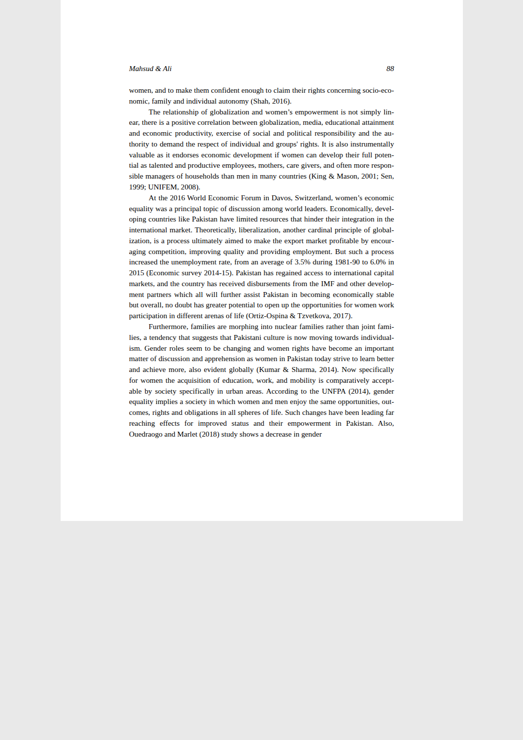Mahsud & Ali 88
women, and to make them confident enough to claim their rights concerning socio-economic, family and individual autonomy (Shah, 2016).
The relationship of globalization and women’s empowerment is not simply linear, there is a positive correlation between globalization, media, educational attainment and economic productivity, exercise of social and political responsibility and the authority to demand the respect of individual and groups' rights. It is also instrumentally valuable as it endorses economic development if women can develop their full potential as talented and productive employees, mothers, care givers, and often more responsible managers of households than men in many countries (King & Mason, 2001; Sen, 1999; UNIFEM, 2008).
At the 2016 World Economic Forum in Davos, Switzerland, women’s economic equality was a principal topic of discussion among world leaders. Economically, developing countries like Pakistan have limited resources that hinder their integration in the international market. Theoretically, liberalization, another cardinal principle of globalization, is a process ultimately aimed to make the export market profitable by encouraging competition, improving quality and providing employment. But such a process increased the unemployment rate, from an average of 3.5% during 1981-90 to 6.0% in 2015 (Economic survey 2014-15). Pakistan has regained access to international capital markets, and the country has received disbursements from the IMF and other development partners which all will further assist Pakistan in becoming economically stable but overall, no doubt has greater potential to open up the opportunities for women work participation in different arenas of life (Ortiz-Ospina & Tzvetkova, 2017).
Furthermore, families are morphing into nuclear families rather than joint families, a tendency that suggests that Pakistani culture is now moving towards individualism. Gender roles seem to be changing and women rights have become an important matter of discussion and apprehension as women in Pakistan today strive to learn better and achieve more, also evident globally (Kumar & Sharma, 2014). Now specifically for women the acquisition of education, work, and mobility is comparatively acceptable by society specifically in urban areas. According to the UNFPA (2014), gender equality implies a society in which women and men enjoy the same opportunities, outcomes, rights and obligations in all spheres of life. Such changes have been leading far reaching effects for improved status and their empowerment in Pakistan. Also, Ouedraogo and Marlet (2018) study shows a decrease in gender